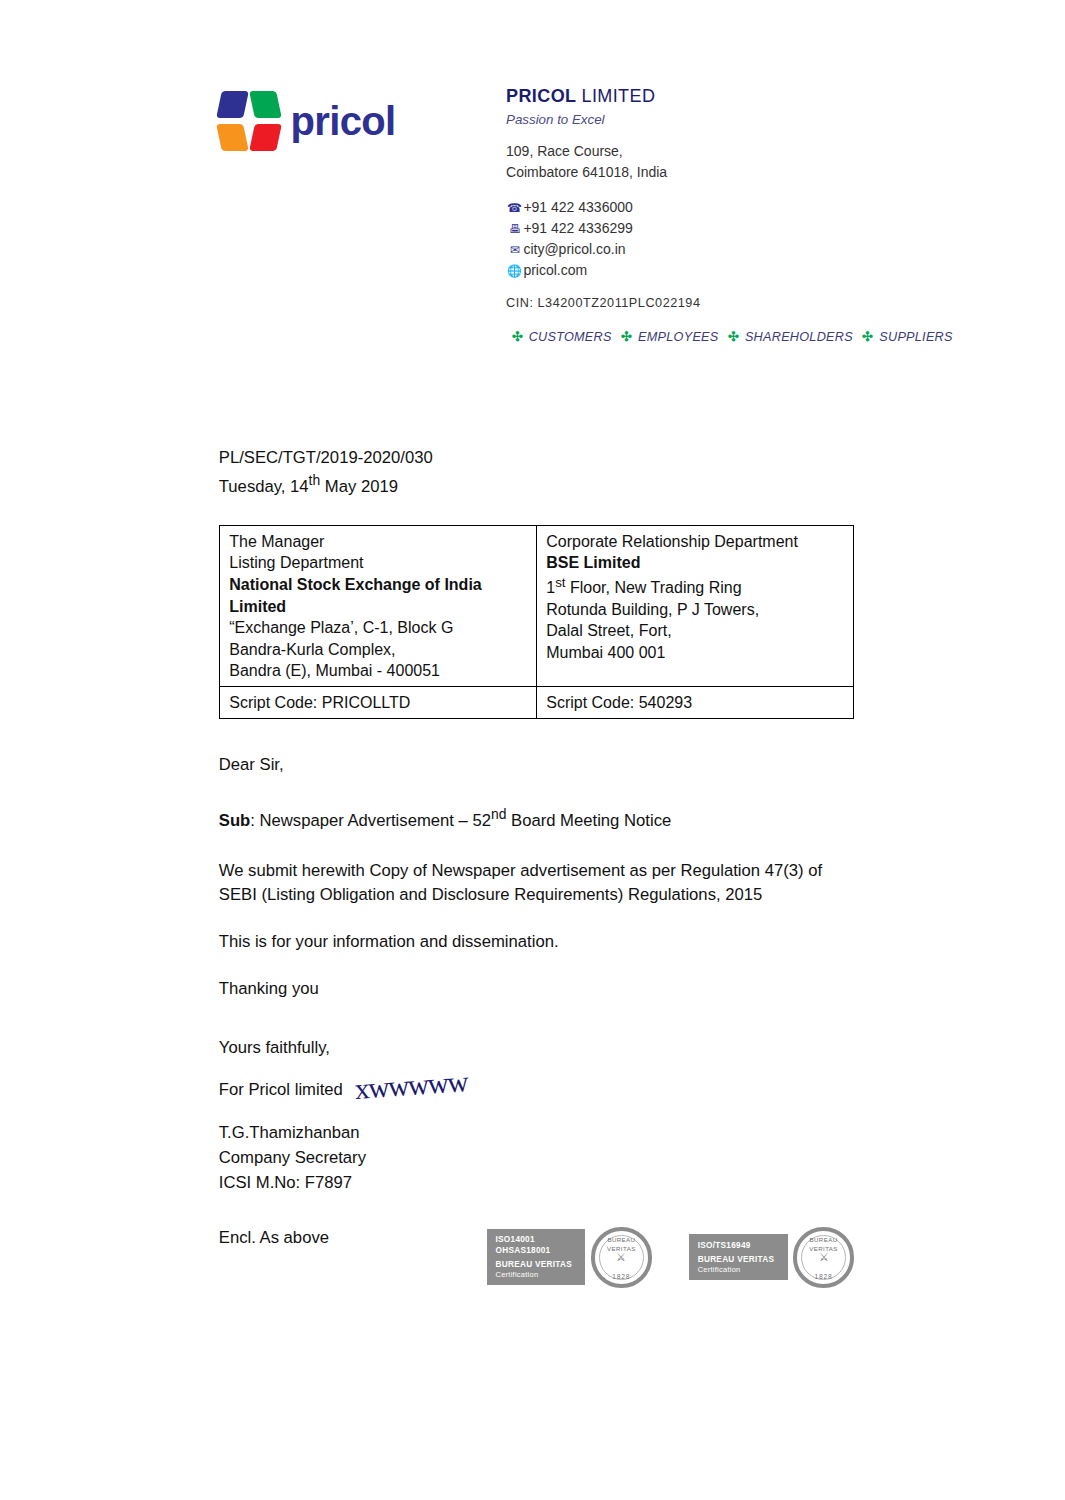pricol
PRICOL LIMITED
Passion to Excel
109, Race Course,
Coimbatore 641018, India
☎+91 422 4336000
🖶+91 422 4336299
✉city@pricol.co.in
🌐pricol.com
CIN: L34200TZ2011PLC022194
✣CUSTOMERS ✣EMPLOYEES ✣SHAREHOLDERS ✣SUPPLIERS
PL/SEC/TGT/2019-2020/030
Tuesday, 14th May 2019
| The Manager Listing Department National Stock Exchange of India Limited “Exchange Plaza’, C-1, Block G Bandra-Kurla Complex, Bandra (E), Mumbai - 400051 | Corporate Relationship Department BSE Limited 1 st Floor, New Trading Ring Rotunda Building, P J Towers, Dalal Street, Fort, Mumbai 400 001 |
| Script Code: PRICOLLTD | Script Code: 540293 |
Dear Sir,
Sub: Newspaper Advertisement – 52nd Board Meeting Notice
We submit herewith Copy of Newspaper advertisement as per Regulation 47(3) of SEBI (Listing Obligation and Disclosure Requirements) Regulations, 2015
This is for your information and dissemination.
Thanking you
Yours faithfully,
For Pricol limited
​xwwwww
T.G.Thamizhanban
Company Secretary
ICSI M.No: F7897
Encl. As above
ISO14001
OHSAS18001
BUREAU VERITAS
Certification
BUREAU VERITAS ⚔ 1828
ISO/TS16949
BUREAU VERITAS
Certification
BUREAU VERITAS ⚔ 1828